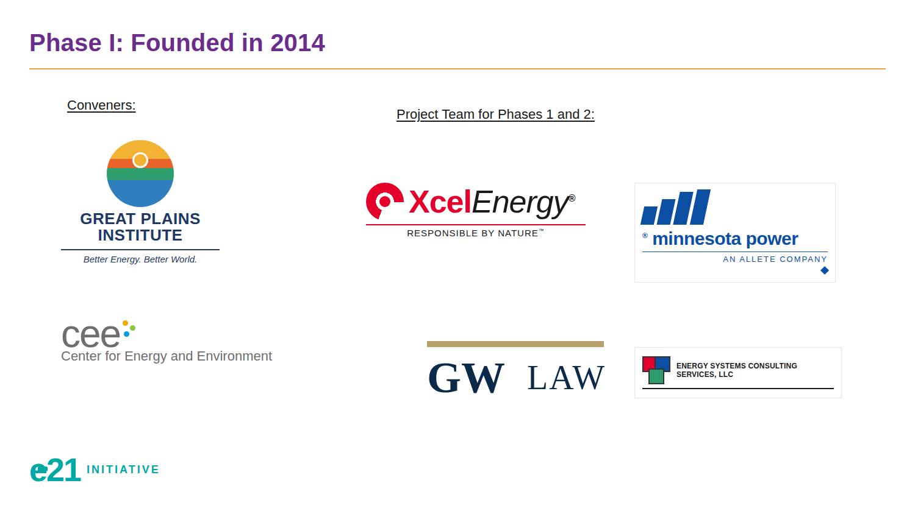Phase I: Founded in 2014
Conveners:
Project Team for Phases 1 and 2:
GREAT PLAINS
INSTITUTE
Better Energy. Better World.
cee
Center for Energy and Environment
e21
INITIATIVE
XcelEnergy®
RESPONSIBLE BY NATURE™
® minnesota power
AN ALLETE COMPANY
GW
LAW
ENERGY SYSTEMS CONSULTING SERVICES, LLC